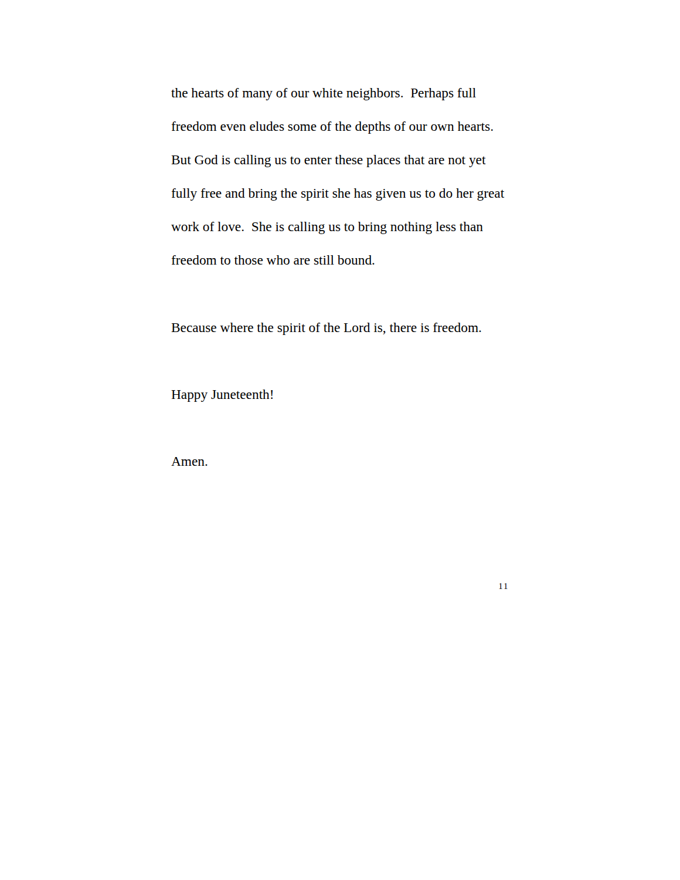the hearts of many of our white neighbors. Perhaps full freedom even eludes some of the depths of our own hearts. But God is calling us to enter these places that are not yet fully free and bring the spirit she has given us to do her great work of love. She is calling us to bring nothing less than freedom to those who are still bound.
Because where the spirit of the Lord is, there is freedom.
Happy Juneteenth!
Amen.
11